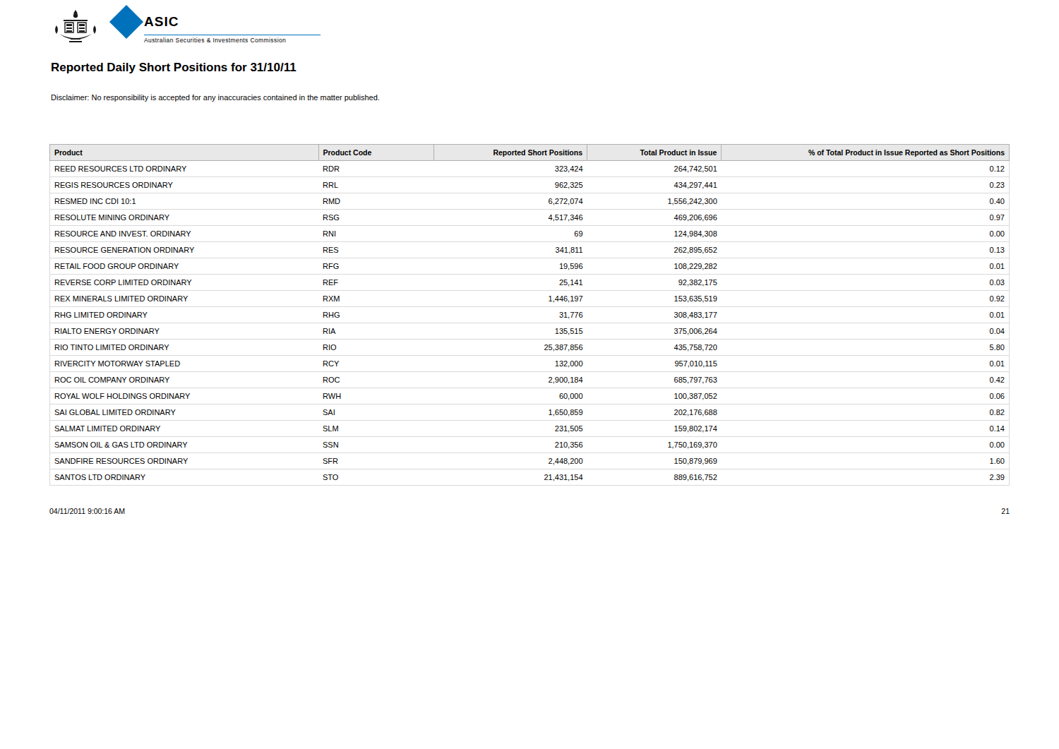ASIC
Australian Securities & Investments Commission
Reported Daily Short Positions for 31/10/11
Disclaimer: No responsibility is accepted for any inaccuracies contained in the matter published.
| Product | Product Code | Reported Short Positions | Total Product in Issue | % of Total Product in Issue Reported as Short Positions |
| --- | --- | --- | --- | --- |
| REED RESOURCES LTD ORDINARY | RDR | 323,424 | 264,742,501 | 0.12 |
| REGIS RESOURCES ORDINARY | RRL | 962,325 | 434,297,441 | 0.23 |
| RESMED INC CDI 10:1 | RMD | 6,272,074 | 1,556,242,300 | 0.40 |
| RESOLUTE MINING ORDINARY | RSG | 4,517,346 | 469,206,696 | 0.97 |
| RESOURCE AND INVEST. ORDINARY | RNI | 69 | 124,984,308 | 0.00 |
| RESOURCE GENERATION ORDINARY | RES | 341,811 | 262,895,652 | 0.13 |
| RETAIL FOOD GROUP ORDINARY | RFG | 19,596 | 108,229,282 | 0.01 |
| REVERSE CORP LIMITED ORDINARY | REF | 25,141 | 92,382,175 | 0.03 |
| REX MINERALS LIMITED ORDINARY | RXM | 1,446,197 | 153,635,519 | 0.92 |
| RHG LIMITED ORDINARY | RHG | 31,776 | 308,483,177 | 0.01 |
| RIALTO ENERGY ORDINARY | RIA | 135,515 | 375,006,264 | 0.04 |
| RIO TINTO LIMITED ORDINARY | RIO | 25,387,856 | 435,758,720 | 5.80 |
| RIVERCITY MOTORWAY STAPLED | RCY | 132,000 | 957,010,115 | 0.01 |
| ROC OIL COMPANY ORDINARY | ROC | 2,900,184 | 685,797,763 | 0.42 |
| ROYAL WOLF HOLDINGS ORDINARY | RWH | 60,000 | 100,387,052 | 0.06 |
| SAI GLOBAL LIMITED ORDINARY | SAI | 1,650,859 | 202,176,688 | 0.82 |
| SALMAT LIMITED ORDINARY | SLM | 231,505 | 159,802,174 | 0.14 |
| SAMSON OIL & GAS LTD ORDINARY | SSN | 210,356 | 1,750,169,370 | 0.00 |
| SANDFIRE RESOURCES ORDINARY | SFR | 2,448,200 | 150,879,969 | 1.60 |
| SANTOS LTD ORDINARY | STO | 21,431,154 | 889,616,752 | 2.39 |
04/11/2011 9:00:16 AM
21